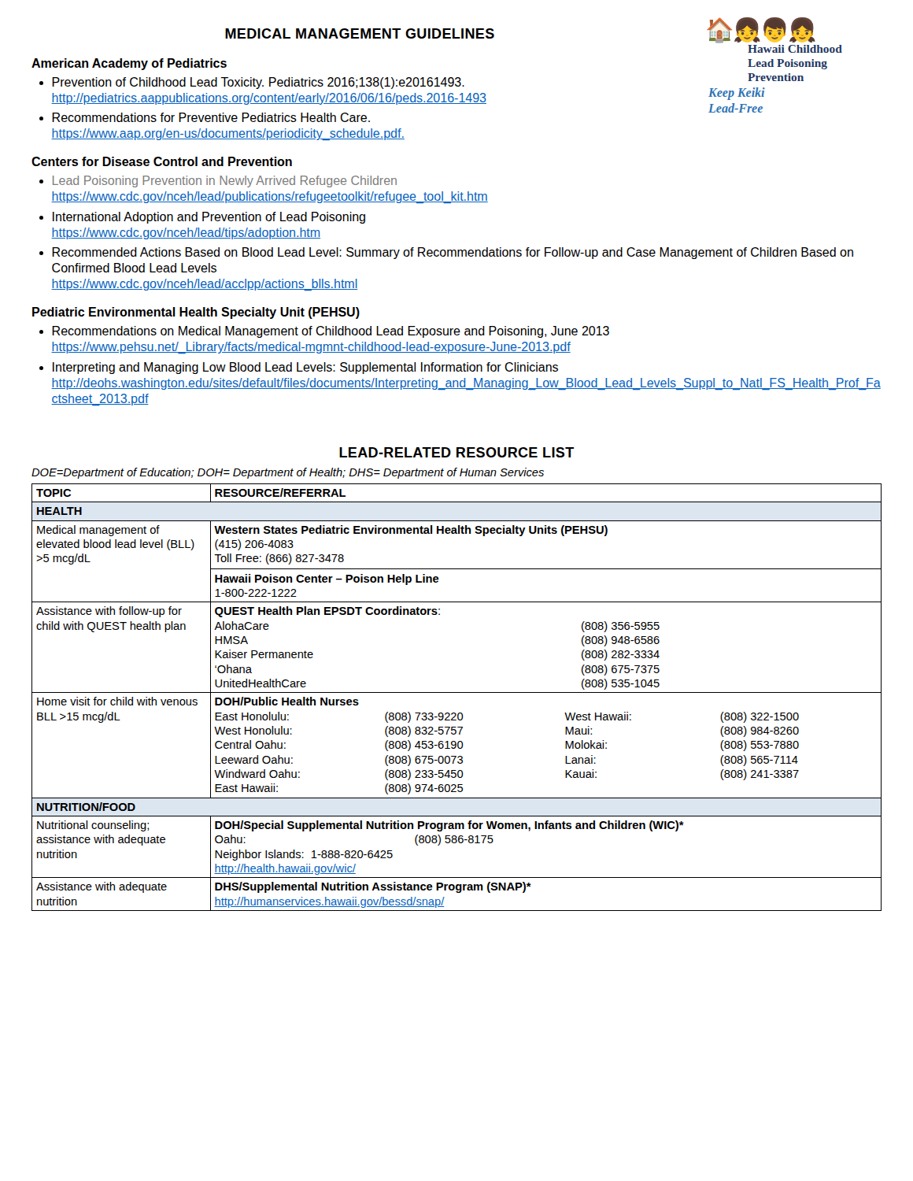🏠👧👦👧
Hawaii Childhood
Lead Poisoning
Prevention
Keep Keiki
Lead-Free
MEDICAL MANAGEMENT GUIDELINES
American Academy of Pediatrics
Prevention of Childhood Lead Toxicity. Pediatrics 2016;138(1):e20161493.
http://pediatrics.aappublications.org/content/early/2016/06/16/peds.2016-1493
Recommendations for Preventive Pediatrics Health Care.
https://www.aap.org/en-us/documents/periodicity_schedule.pdf.
Centers for Disease Control and Prevention
Lead Poisoning Prevention in Newly Arrived Refugee Children
https://www.cdc.gov/nceh/lead/publications/refugeetoolkit/refugee_tool_kit.htm
International Adoption and Prevention of Lead Poisoning
https://www.cdc.gov/nceh/lead/tips/adoption.htm
Recommended Actions Based on Blood Lead Level: Summary of Recommendations for Follow-up and Case Management of Children Based on Confirmed Blood Lead Levels
https://www.cdc.gov/nceh/lead/acclpp/actions_blls.html
Pediatric Environmental Health Specialty Unit (PEHSU)
Recommendations on Medical Management of Childhood Lead Exposure and Poisoning, June 2013
https://www.pehsu.net/_Library/facts/medical-mgmnt-childhood-lead-exposure-June-2013.pdf
Interpreting and Managing Low Blood Lead Levels: Supplemental Information for Clinicians
http://deohs.washington.edu/sites/default/files/documents/Interpreting_and_Managing_Low_Blood_Lead_Levels_Suppl_to_Natl_FS_Health_Prof_Factsheet_2013.pdf
LEAD-RELATED RESOURCE LIST
DOE=Department of Education; DOH= Department of Health; DHS= Department of Human Services
| TOPIC | RESOURCE/REFERRAL |
| --- | --- |
| HEALTH |
| Medical management of elevated blood lead level (BLL) >5 mcg/dL | Western States Pediatric Environmental Health Specialty Units (PEHSU) (415) 206-4083 Toll Free: (866) 827-3478 Hawaii Poison Center – Poison Help Line 1-800-222-1222 |
| Assistance with follow-up for child with QUEST health plan | QUEST Health Plan EPSDT Coordinators : / AlohaCare / (808) 356-5955 / / HMSA / (808) 948-6586 / / Kaiser Permanente / (808) 282-3334 / / ‘Ohana / (808) 675-7375 / / UnitedHealthCare / (808) 535-1045 / |
| Home visit for child with venous BLL >15 mcg/dL | DOH/Public Health Nurses / East Honolulu: / (808) 733-9220 / West Hawaii: / (808) 322-1500 / / West Honolulu: / (808) 832-5757 / Maui: / (808) 984-8260 / / Central Oahu: / (808) 453-6190 / Molokai: / (808) 553-7880 / / Leeward Oahu: / (808) 675-0073 / Lanai: / (808) 565-7114 / / Windward Oahu: / (808) 233-5450 / Kauai: / (808) 241-3387 / / East Hawaii: / (808) 974-6025 / / / |
| NUTRITION/FOOD |
| Nutritional counseling; assistance with adequate nutrition | DOH/Special Supplemental Nutrition Program for Women, Infants and Children (WIC)* / Oahu: / (808) 586-8175 / / Neighbor Islands: 1-888-820-6425 / http://health.hawaii.gov/wic/ |
| Assistance with adequate nutrition | DHS/Supplemental Nutrition Assistance Program (SNAP)* http://humanservices.hawaii.gov/bessd/snap/ |